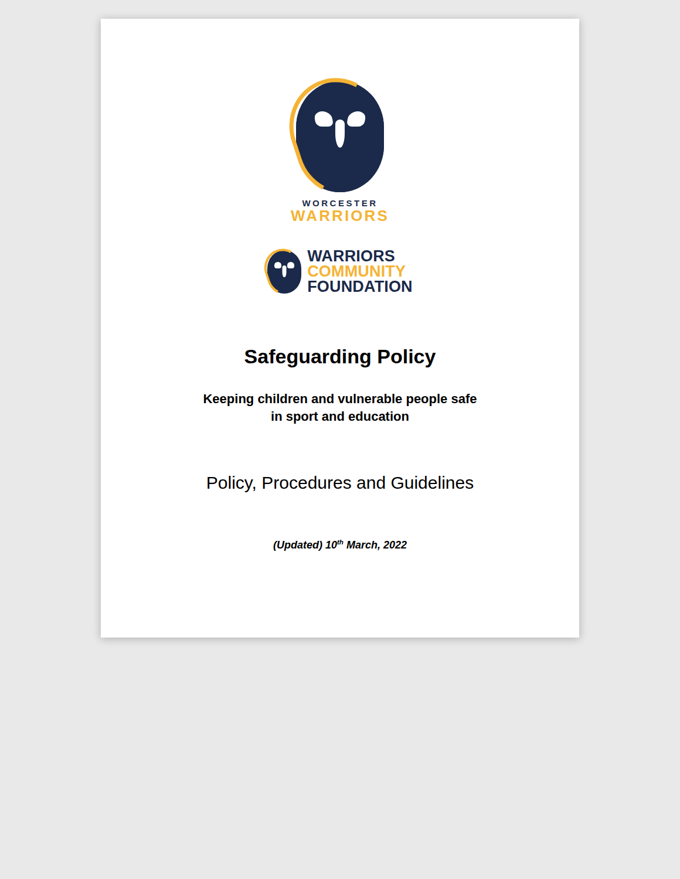WORCESTER
WARRIORS
WARRIORS COMMUNITY FOUNDATION
Safeguarding Policy
Keeping children and vulnerable people safe
in sport and education
Policy, Procedures and Guidelines
(Updated) 10th March, 2022